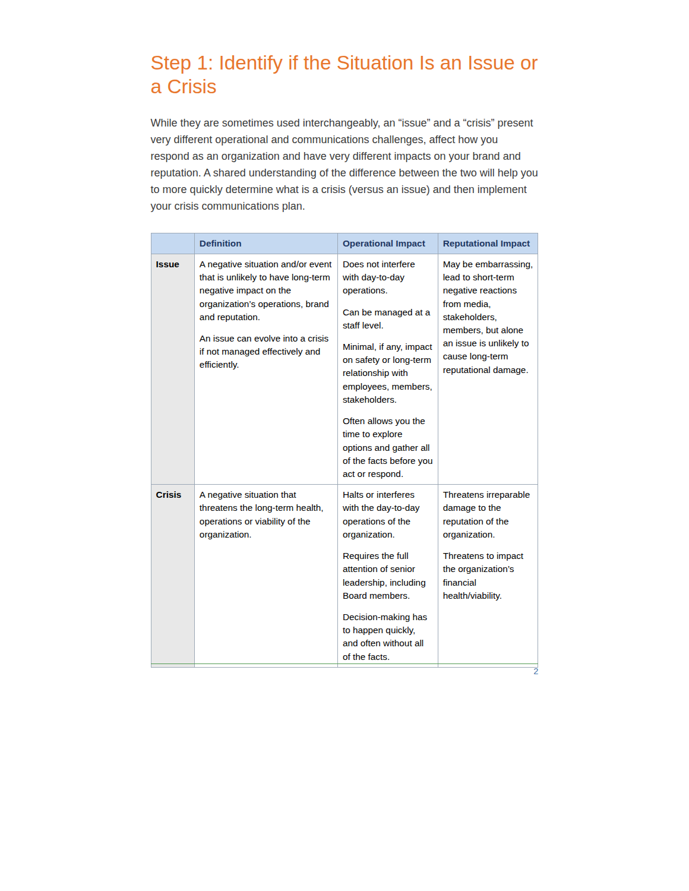Step 1: Identify if the Situation Is an Issue or a Crisis
While they are sometimes used interchangeably, an “issue” and a “crisis” present very different operational and communications challenges, affect how you respond as an organization and have very different impacts on your brand and reputation. A shared understanding of the difference between the two will help you to more quickly determine what is a crisis (versus an issue) and then implement your crisis communications plan.
| | Definition | Operational Impact | Reputational Impact |
| --- | --- | --- | --- |
| Issue | A negative situation and/or event that is unlikely to have long-term negative impact on the organization’s operations, brand and reputation. An issue can evolve into a crisis if not managed effectively and efficiently. | Does not interfere with day-to-day operations. Can be managed at a staff level. Minimal, if any, impact on safety or long-term relationship with employees, members, stakeholders. Often allows you the time to explore options and gather all of the facts before you act or respond. | May be embarrassing, lead to short-term negative reactions from media, stakeholders, members, but alone an issue is unlikely to cause long-term reputational damage. |
| Crisis | A negative situation that threatens the long-term health, operations or viability of the organization. | Halts or interferes with the day-to-day operations of the organization. Requires the full attention of senior leadership, including Board members. Decision-making has to happen quickly, and often without all of the facts. | Threatens irreparable damage to the reputation of the organization. Threatens to impact the organization’s financial health/viability. |
2